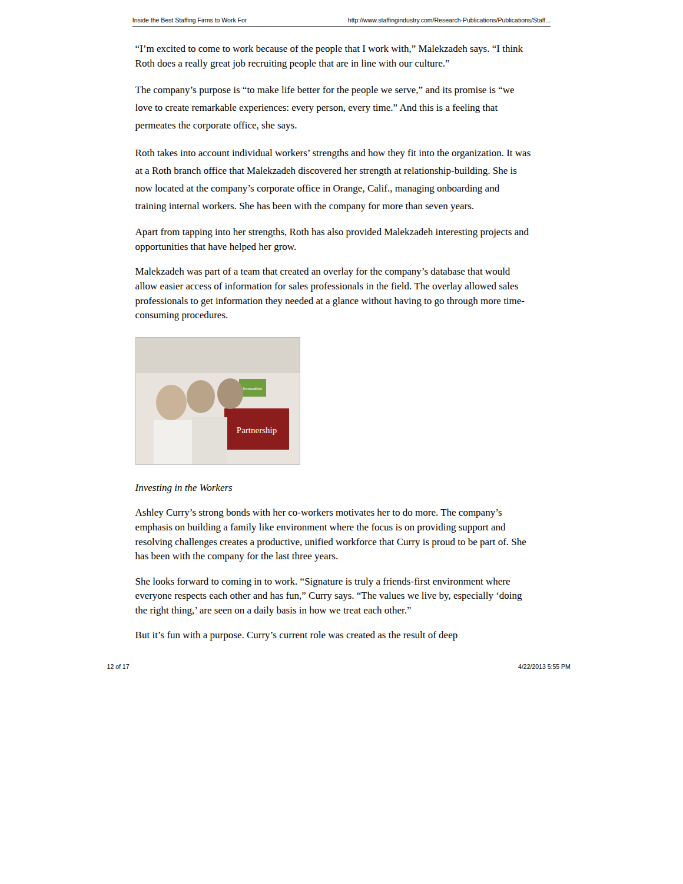Inside the Best Staffing Firms to Work For http://www.staffingindustry.com/Research-Publications/Publications/Staff...
“I’m excited to come to work because of the people that I work with,” Malekzadeh says. “I think Roth does a really great job recruiting people that are in line with our culture.”
The company’s purpose is “to make life better for the people we serve,” and its promise is “we love to create remarkable experiences: every person, every time.” And this is a feeling that permeates the corporate office, she says.
Roth takes into account individual workers’ strengths and how they fit into the organization. It was at a Roth branch office that Malekzadeh discovered her strength at relationship-building. She is now located at the company’s corporate office in Orange, Calif., managing onboarding and training internal workers. She has been with the company for more than seven years.
Apart from tapping into her strengths, Roth has also provided Malekzadeh interesting projects and opportunities that have helped her grow.
Malekzadeh was part of a team that created an overlay for the company’s database that would allow easier access of information for sales professionals in the field. The overlay allowed sales professionals to get information they needed at a glance without having to go through more time-consuming procedures.
Investing in the Workers
Ashley Curry’s strong bonds with her co-workers motivates her to do more. The company’s emphasis on building a family like environment where the focus is on providing support and resolving challenges creates a productive, unified workforce that Curry is proud to be part of. She has been with the company for the last three years.
She looks forward to coming in to work. “Signature is truly a friends-first environment where everyone respects each other and has fun,” Curry says. “The values we live by, especially ‘doing the right thing,’ are seen on a daily basis in how we treat each other.”
But it’s fun with a purpose. Curry’s current role was created as the result of deep
12 of 17 4/22/2013 5:55 PM